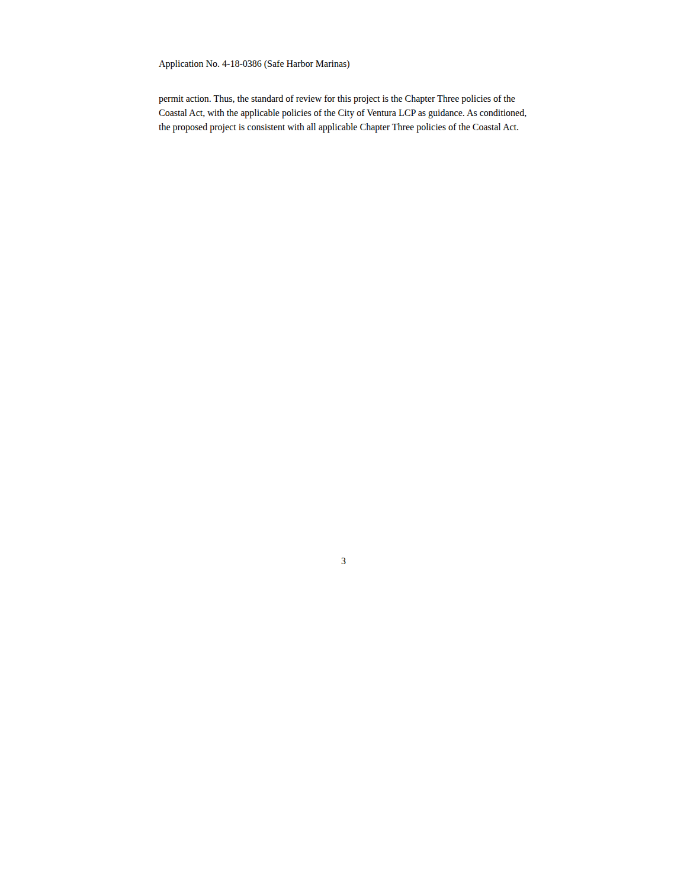Application No. 4-18-0386 (Safe Harbor Marinas)
permit action. Thus, the standard of review for this project is the Chapter Three policies of the Coastal Act, with the applicable policies of the City of Ventura LCP as guidance. As conditioned, the proposed project is consistent with all applicable Chapter Three policies of the Coastal Act.
3